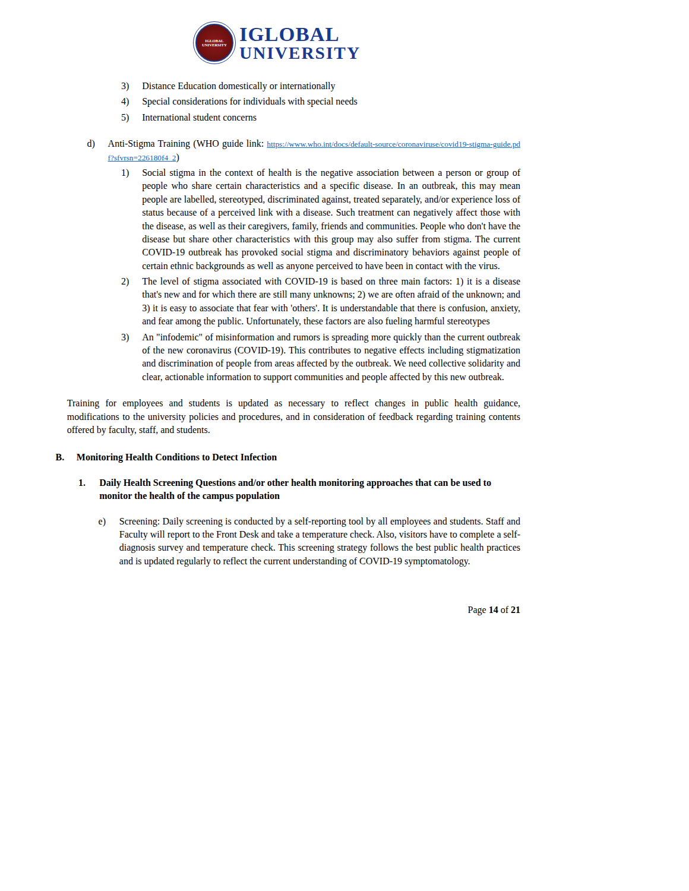IGLOBAL
UNIVERSITY
IGLOBALUNIVERSITY
3) Distance Education domestically or internationally
4) Special considerations for individuals with special needs
5) International student concerns
d) Anti-Stigma Training (WHO guide link: https://www.who.int/docs/default-source/coronaviruse/covid19-stigma-guide.pdf?sfvrsn=226180f4_2)
1) Social stigma in the context of health is the negative association between a person or group of people who share certain characteristics and a specific disease. In an outbreak, this may mean people are labelled, stereotyped, discriminated against, treated separately, and/or experience loss of status because of a perceived link with a disease. Such treatment can negatively affect those with the disease, as well as their caregivers, family, friends and communities. People who don't have the disease but share other characteristics with this group may also suffer from stigma. The current COVID-19 outbreak has provoked social stigma and discriminatory behaviors against people of certain ethnic backgrounds as well as anyone perceived to have been in contact with the virus.
2) The level of stigma associated with COVID-19 is based on three main factors: 1) it is a disease that's new and for which there are still many unknowns; 2) we are often afraid of the unknown; and 3) it is easy to associate that fear with 'others'. It is understandable that there is confusion, anxiety, and fear among the public. Unfortunately, these factors are also fueling harmful stereotypes
3) An "infodemic" of misinformation and rumors is spreading more quickly than the current outbreak of the new coronavirus (COVID-19). This contributes to negative effects including stigmatization and discrimination of people from areas affected by the outbreak. We need collective solidarity and clear, actionable information to support communities and people affected by this new outbreak.
Training for employees and students is updated as necessary to reflect changes in public health guidance, modifications to the university policies and procedures, and in consideration of feedback regarding training contents offered by faculty, staff, and students.
B. Monitoring Health Conditions to Detect Infection
1. Daily Health Screening Questions and/or other health monitoring approaches that can be used to monitor the health of the campus population
e) Screening: Daily screening is conducted by a self-reporting tool by all employees and students. Staff and Faculty will report to the Front Desk and take a temperature check. Also, visitors have to complete a self-diagnosis survey and temperature check. This screening strategy follows the best public health practices and is updated regularly to reflect the current understanding of COVID-19 symptomatology.
Page 14 of 21